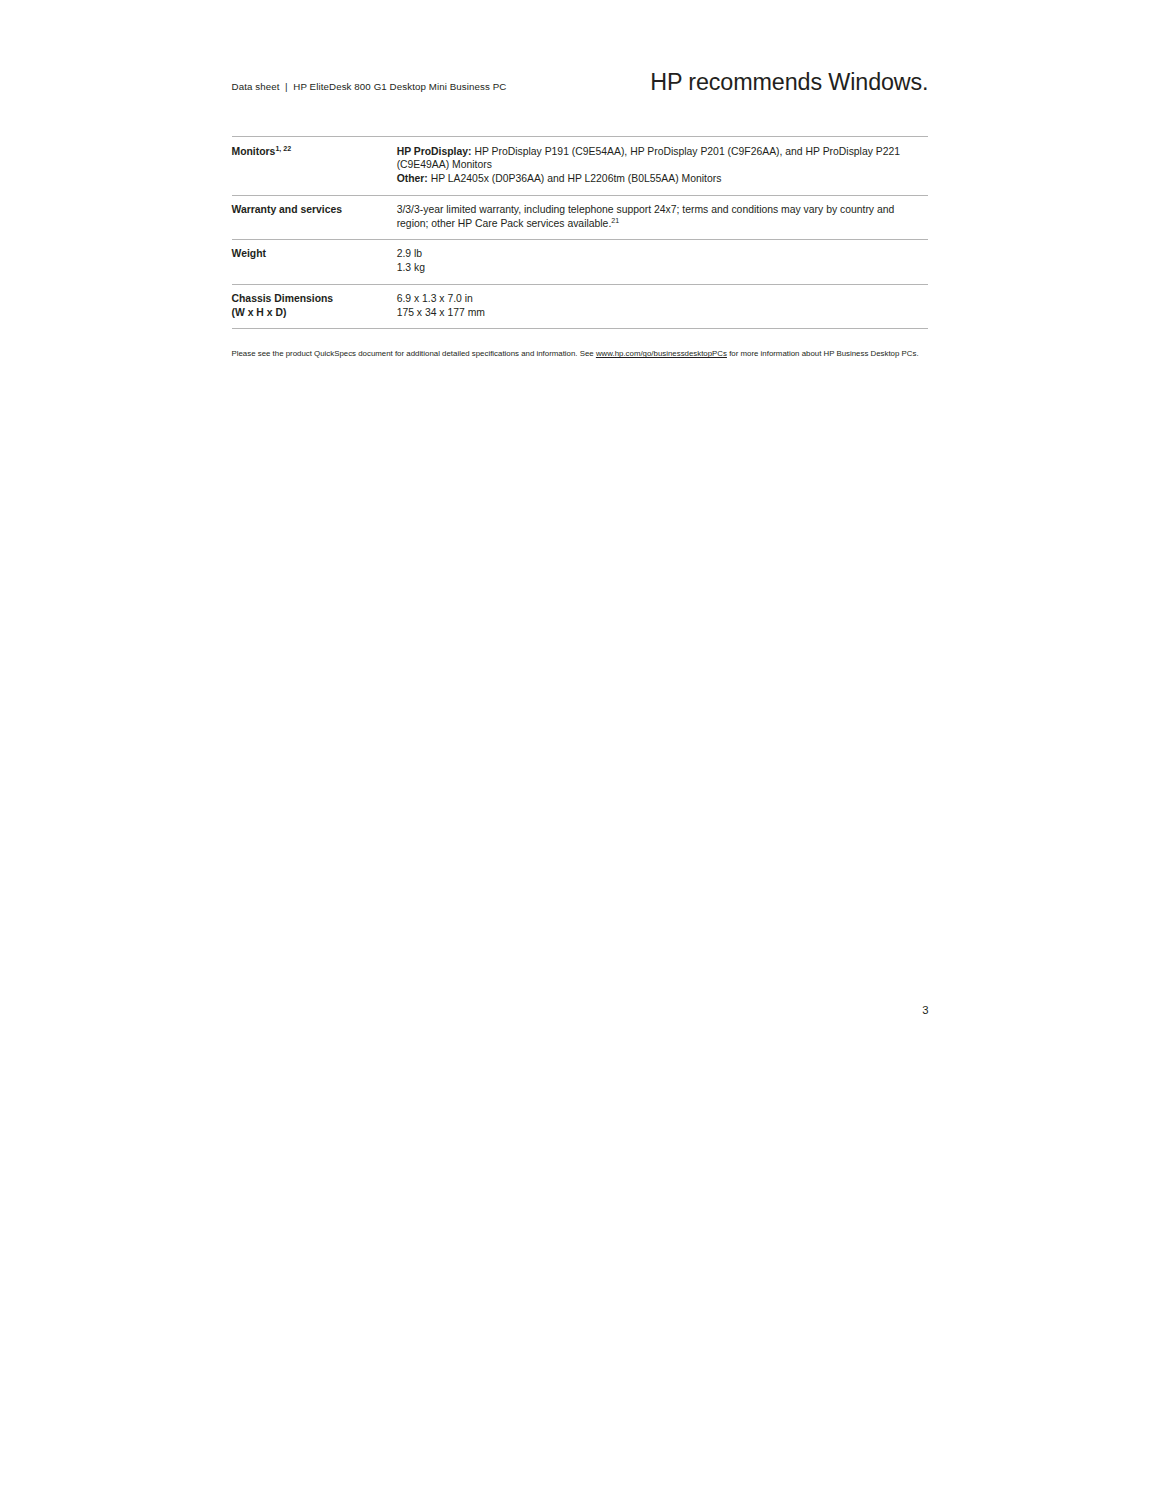Data sheet | HP EliteDesk 800 G1 Desktop Mini Business PC
HP recommends Windows.
| Monitors 1, 22 | HP ProDisplay: HP ProDisplay P191 (C9E54AA), HP ProDisplay P201 (C9F26AA), and HP ProDisplay P221 (C9E49AA) Monitors Other: HP LA2405x (D0P36AA) and HP L2206tm (B0L55AA) Monitors |
| Warranty and services | 3/3/3-year limited warranty, including telephone support 24x7; terms and conditions may vary by country and region; other HP Care Pack services available. 21 |
| Weight | 2.9 lb 1.3 kg |
| Chassis Dimensions (W x H x D) | 6.9 x 1.3 x 7.0 in 175 x 34 x 177 mm |
Please see the product QuickSpecs document for additional detailed specifications and information. See www.hp.com/go/businessdesktopPCs for more information about HP Business Desktop PCs.
3